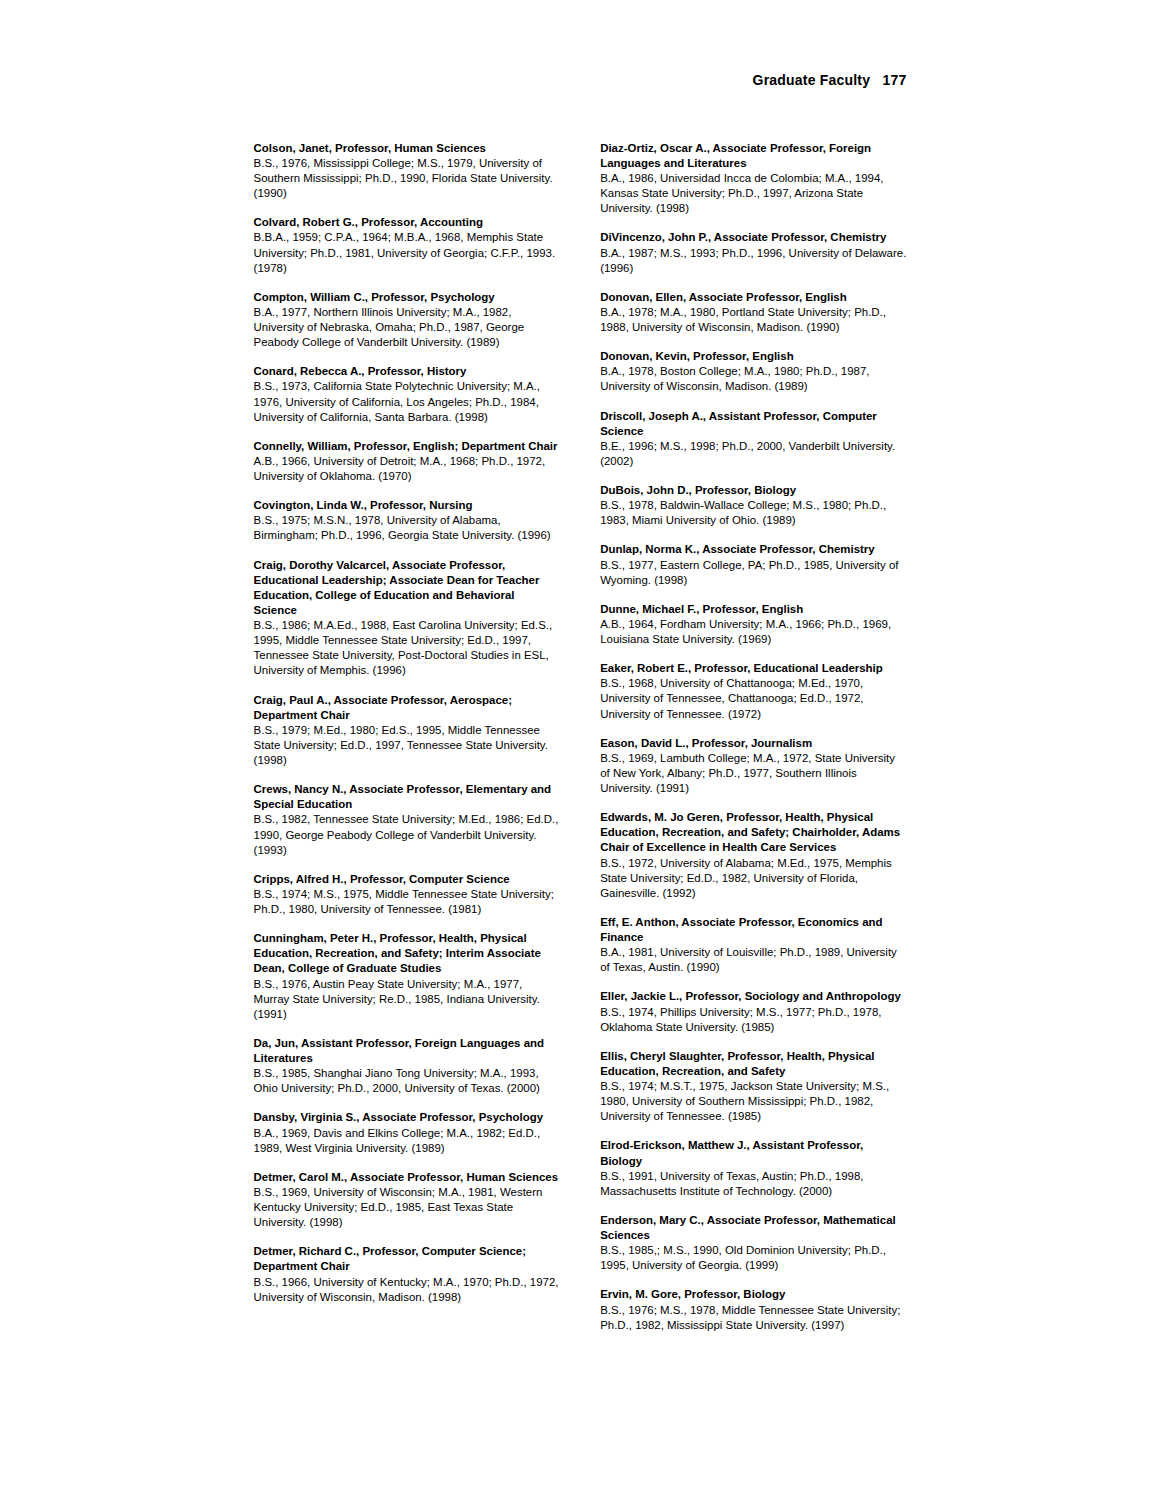Graduate Faculty 177
Colson, Janet, Professor, Human Sciences B.S., 1976, Mississippi College; M.S., 1979, University of Southern Mississippi; Ph.D., 1990, Florida State University. (1990)
Colvard, Robert G., Professor, Accounting B.B.A., 1959; C.P.A., 1964; M.B.A., 1968, Memphis State University; Ph.D., 1981, University of Georgia; C.F.P., 1993. (1978)
Compton, William C., Professor, Psychology B.A., 1977, Northern Illinois University; M.A., 1982, University of Nebraska, Omaha; Ph.D., 1987, George Peabody College of Vanderbilt University. (1989)
Conard, Rebecca A., Professor, History B.S., 1973, California State Polytechnic University; M.A., 1976, University of California, Los Angeles; Ph.D., 1984, University of California, Santa Barbara. (1998)
Connelly, William, Professor, English; Department Chair A.B., 1966, University of Detroit; M.A., 1968; Ph.D., 1972, University of Oklahoma. (1970)
Covington, Linda W., Professor, Nursing B.S., 1975; M.S.N., 1978, University of Alabama, Birmingham; Ph.D., 1996, Georgia State University. (1996)
Craig, Dorothy Valcarcel, Associate Professor, Educational Leadership; Associate Dean for Teacher Education, College of Education and Behavioral Science B.S., 1986; M.A.Ed., 1988, East Carolina University; Ed.S., 1995, Middle Tennessee State University; Ed.D., 1997, Tennessee State University, Post-Doctoral Studies in ESL, University of Memphis. (1996)
Craig, Paul A., Associate Professor, Aerospace; Department Chair B.S., 1979; M.Ed., 1980; Ed.S., 1995, Middle Tennessee State University; Ed.D., 1997, Tennessee State University. (1998)
Crews, Nancy N., Associate Professor, Elementary and Special Education B.S., 1982, Tennessee State University; M.Ed., 1986; Ed.D., 1990, George Peabody College of Vanderbilt University. (1993)
Cripps, Alfred H., Professor, Computer Science B.S., 1974; M.S., 1975, Middle Tennessee State University; Ph.D., 1980, University of Tennessee. (1981)
Cunningham, Peter H., Professor, Health, Physical Education, Recreation, and Safety; Interim Associate Dean, College of Graduate Studies B.S., 1976, Austin Peay State University; M.A., 1977, Murray State University; Re.D., 1985, Indiana University. (1991)
Da, Jun, Assistant Professor, Foreign Languages and Literatures B.S., 1985, Shanghai Jiano Tong University; M.A., 1993, Ohio University; Ph.D., 2000, University of Texas. (2000)
Dansby, Virginia S., Associate Professor, Psychology B.A., 1969, Davis and Elkins College; M.A., 1982; Ed.D., 1989, West Virginia University. (1989)
Detmer, Carol M., Associate Professor, Human Sciences B.S., 1969, University of Wisconsin; M.A., 1981, Western Kentucky University; Ed.D., 1985, East Texas State University. (1998)
Detmer, Richard C., Professor, Computer Science; Department Chair B.S., 1966, University of Kentucky; M.A., 1970; Ph.D., 1972, University of Wisconsin, Madison. (1998)
Diaz-Ortiz, Oscar A., Associate Professor, Foreign Languages and Literatures B.A., 1986, Universidad Incca de Colombia; M.A., 1994, Kansas State University; Ph.D., 1997, Arizona State University. (1998)
DiVincenzo, John P., Associate Professor, Chemistry B.A., 1987; M.S., 1993; Ph.D., 1996, University of Delaware. (1996)
Donovan, Ellen, Associate Professor, English B.A., 1978; M.A., 1980, Portland State University; Ph.D., 1988, University of Wisconsin, Madison. (1990)
Donovan, Kevin, Professor, English B.A., 1978, Boston College; M.A., 1980; Ph.D., 1987, University of Wisconsin, Madison. (1989)
Driscoll, Joseph A., Assistant Professor, Computer Science B.E., 1996; M.S., 1998; Ph.D., 2000, Vanderbilt University. (2002)
DuBois, John D., Professor, Biology B.S., 1978, Baldwin-Wallace College; M.S., 1980; Ph.D., 1983, Miami University of Ohio. (1989)
Dunlap, Norma K., Associate Professor, Chemistry B.S., 1977, Eastern College, PA; Ph.D., 1985, University of Wyoming. (1998)
Dunne, Michael F., Professor, English A.B., 1964, Fordham University; M.A., 1966; Ph.D., 1969, Louisiana State University. (1969)
Eaker, Robert E., Professor, Educational Leadership B.S., 1968, University of Chattanooga; M.Ed., 1970, University of Tennessee, Chattanooga; Ed.D., 1972, University of Tennessee. (1972)
Eason, David L., Professor, Journalism B.S., 1969, Lambuth College; M.A., 1972, State University of New York, Albany; Ph.D., 1977, Southern Illinois University. (1991)
Edwards, M. Jo Geren, Professor, Health, Physical Education, Recreation, and Safety; Chairholder, Adams Chair of Excellence in Health Care Services B.S., 1972, University of Alabama; M.Ed., 1975, Memphis State University; Ed.D., 1982, University of Florida, Gainesville. (1992)
Eff, E. Anthon, Associate Professor, Economics and Finance B.A., 1981, University of Louisville; Ph.D., 1989, University of Texas, Austin. (1990)
Eller, Jackie L., Professor, Sociology and Anthropology B.S., 1974, Phillips University; M.S., 1977; Ph.D., 1978, Oklahoma State University. (1985)
Ellis, Cheryl Slaughter, Professor, Health, Physical Education, Recreation, and Safety B.S., 1974; M.S.T., 1975, Jackson State University; M.S., 1980, University of Southern Mississippi; Ph.D., 1982, University of Tennessee. (1985)
Elrod-Erickson, Matthew J., Assistant Professor, Biology B.S., 1991, University of Texas, Austin; Ph.D., 1998, Massachusetts Institute of Technology. (2000)
Enderson, Mary C., Associate Professor, Mathematical Sciences B.S., 1985,; M.S., 1990, Old Dominion University; Ph.D., 1995, University of Georgia. (1999)
Ervin, M. Gore, Professor, Biology B.S., 1976; M.S., 1978, Middle Tennessee State University; Ph.D., 1982, Mississippi State University. (1997)